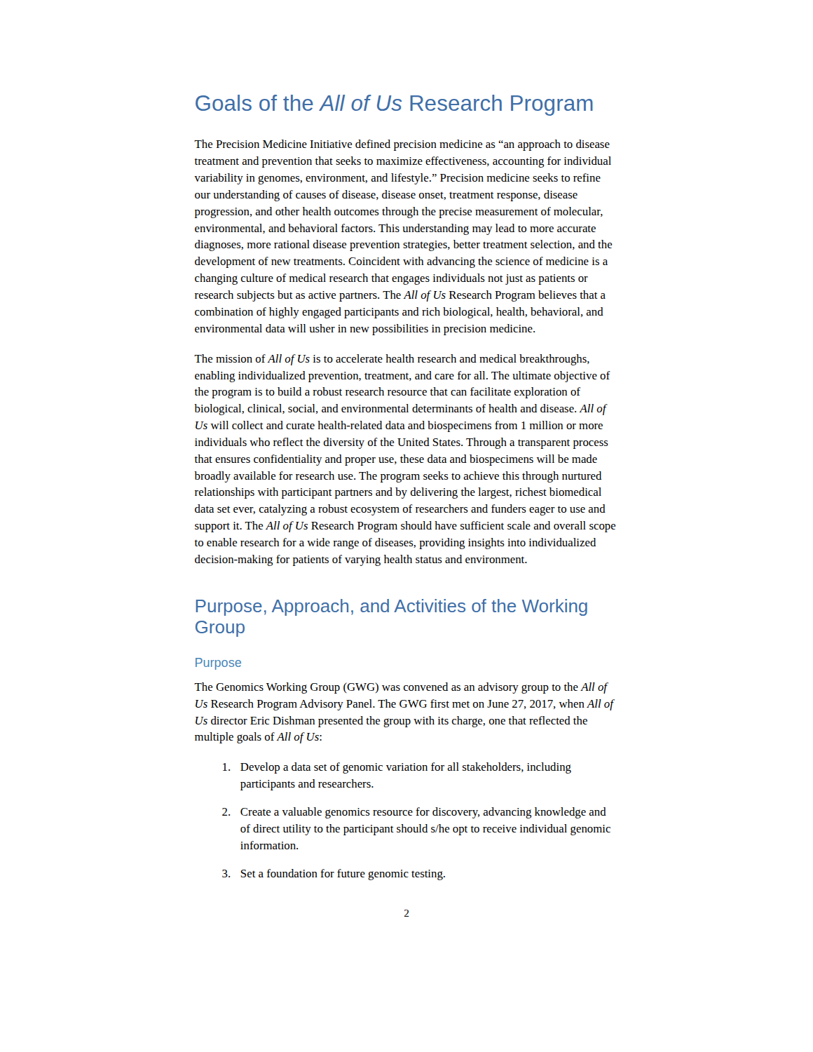Goals of the All of Us Research Program
The Precision Medicine Initiative defined precision medicine as “an approach to disease treatment and prevention that seeks to maximize effectiveness, accounting for individual variability in genomes, environment, and lifestyle.” Precision medicine seeks to refine our understanding of causes of disease, disease onset, treatment response, disease progression, and other health outcomes through the precise measurement of molecular, environmental, and behavioral factors. This understanding may lead to more accurate diagnoses, more rational disease prevention strategies, better treatment selection, and the development of new treatments. Coincident with advancing the science of medicine is a changing culture of medical research that engages individuals not just as patients or research subjects but as active partners. The All of Us Research Program believes that a combination of highly engaged participants and rich biological, health, behavioral, and environmental data will usher in new possibilities in precision medicine.
The mission of All of Us is to accelerate health research and medical breakthroughs, enabling individualized prevention, treatment, and care for all. The ultimate objective of the program is to build a robust research resource that can facilitate exploration of biological, clinical, social, and environmental determinants of health and disease. All of Us will collect and curate health-related data and biospecimens from 1 million or more individuals who reflect the diversity of the United States. Through a transparent process that ensures confidentiality and proper use, these data and biospecimens will be made broadly available for research use. The program seeks to achieve this through nurtured relationships with participant partners and by delivering the largest, richest biomedical data set ever, catalyzing a robust ecosystem of researchers and funders eager to use and support it. The All of Us Research Program should have sufficient scale and overall scope to enable research for a wide range of diseases, providing insights into individualized decision-making for patients of varying health status and environment.
Purpose, Approach, and Activities of the Working Group
Purpose
The Genomics Working Group (GWG) was convened as an advisory group to the All of Us Research Program Advisory Panel. The GWG first met on June 27, 2017, when All of Us director Eric Dishman presented the group with its charge, one that reflected the multiple goals of All of Us:
Develop a data set of genomic variation for all stakeholders, including participants and researchers.
Create a valuable genomics resource for discovery, advancing knowledge and of direct utility to the participant should s/he opt to receive individual genomic information.
Set a foundation for future genomic testing.
2